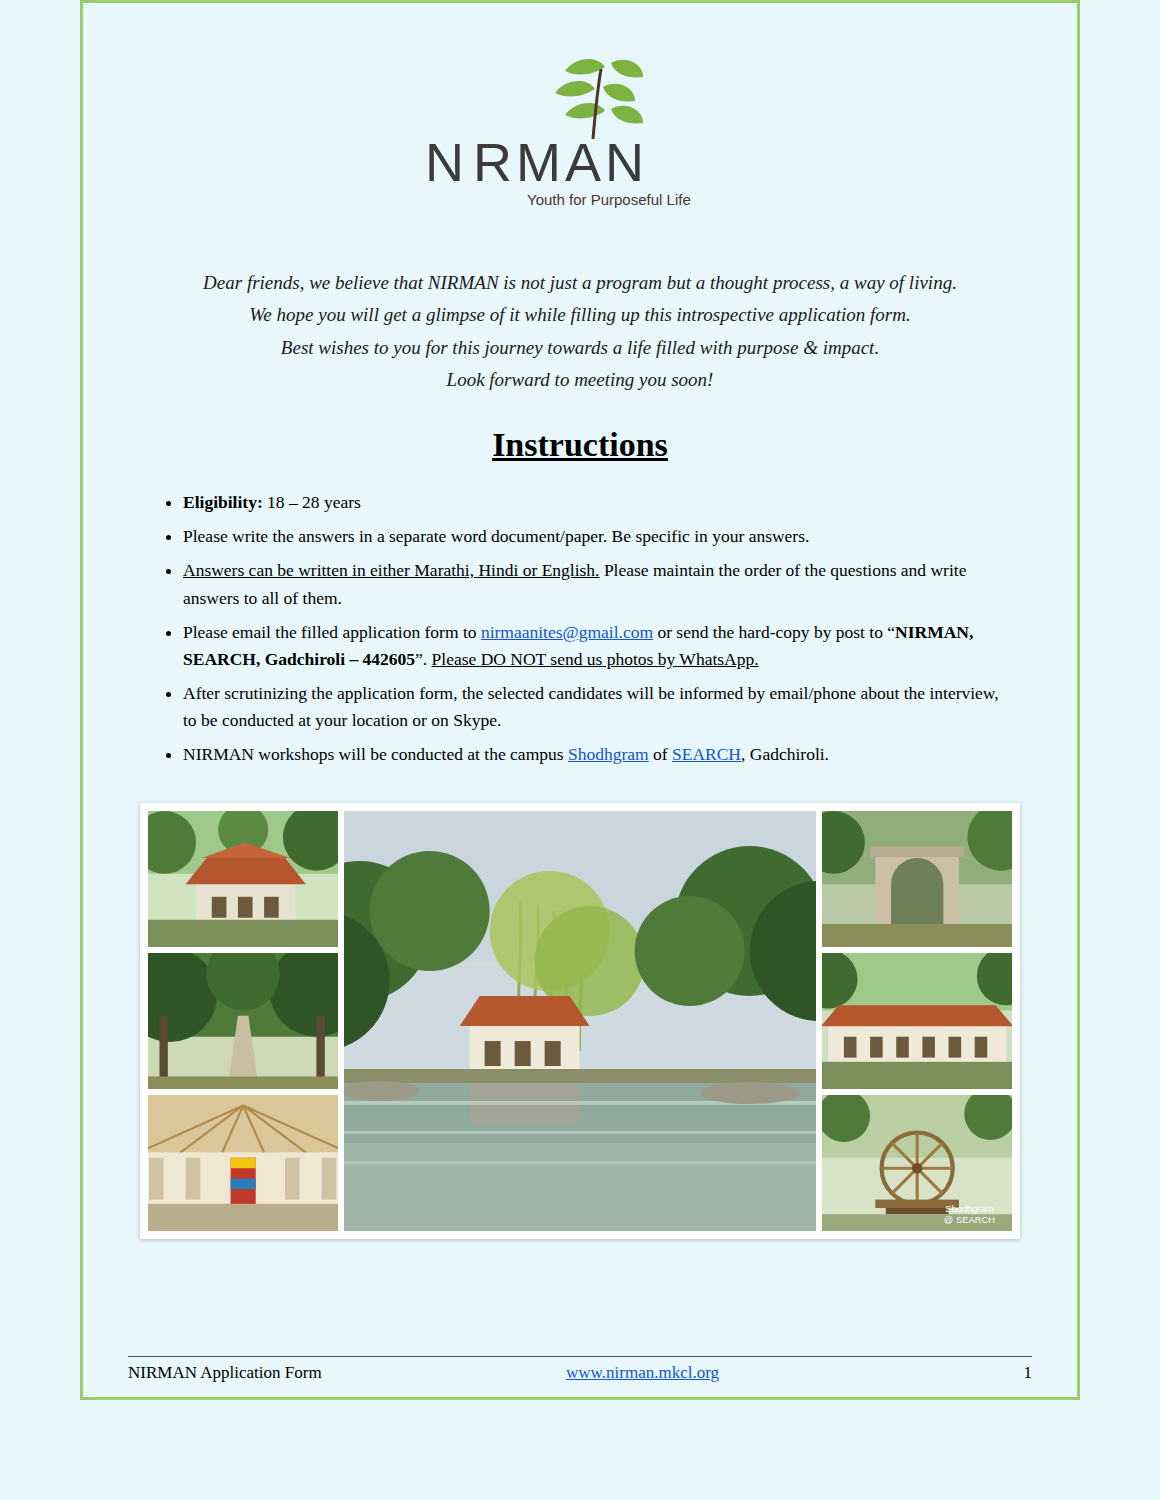N RMAN Youth for Purposeful Life
Dear friends, we believe that NIRMAN is not just a program but a thought process, a way of living.
We hope you will get a glimpse of it while filling up this introspective application form.
Best wishes to you for this journey towards a life filled with purpose & impact.
Look forward to meeting you soon!
Instructions
Eligibility: 18 – 28 years
Please write the answers in a separate word document/paper. Be specific in your answers.
Answers can be written in either Marathi, Hindi or English. Please maintain the order of the questions and write answers to all of them.
Please email the filled application form to nirmaanites@gmail.com or send the hard-copy by post to “NIRMAN, SEARCH, Gadchiroli – 442605”. Please DO NOT send us photos by WhatsApp.
After scrutinizing the application form, the selected candidates will be informed by email/phone about the interview, to be conducted at your location or on Skype.
NIRMAN workshops will be conducted at the campus Shodhgram of SEARCH, Gadchiroli.
Shodhgram @ SEARCH
NIRMAN Application Form www.nirman.mkcl.org 1